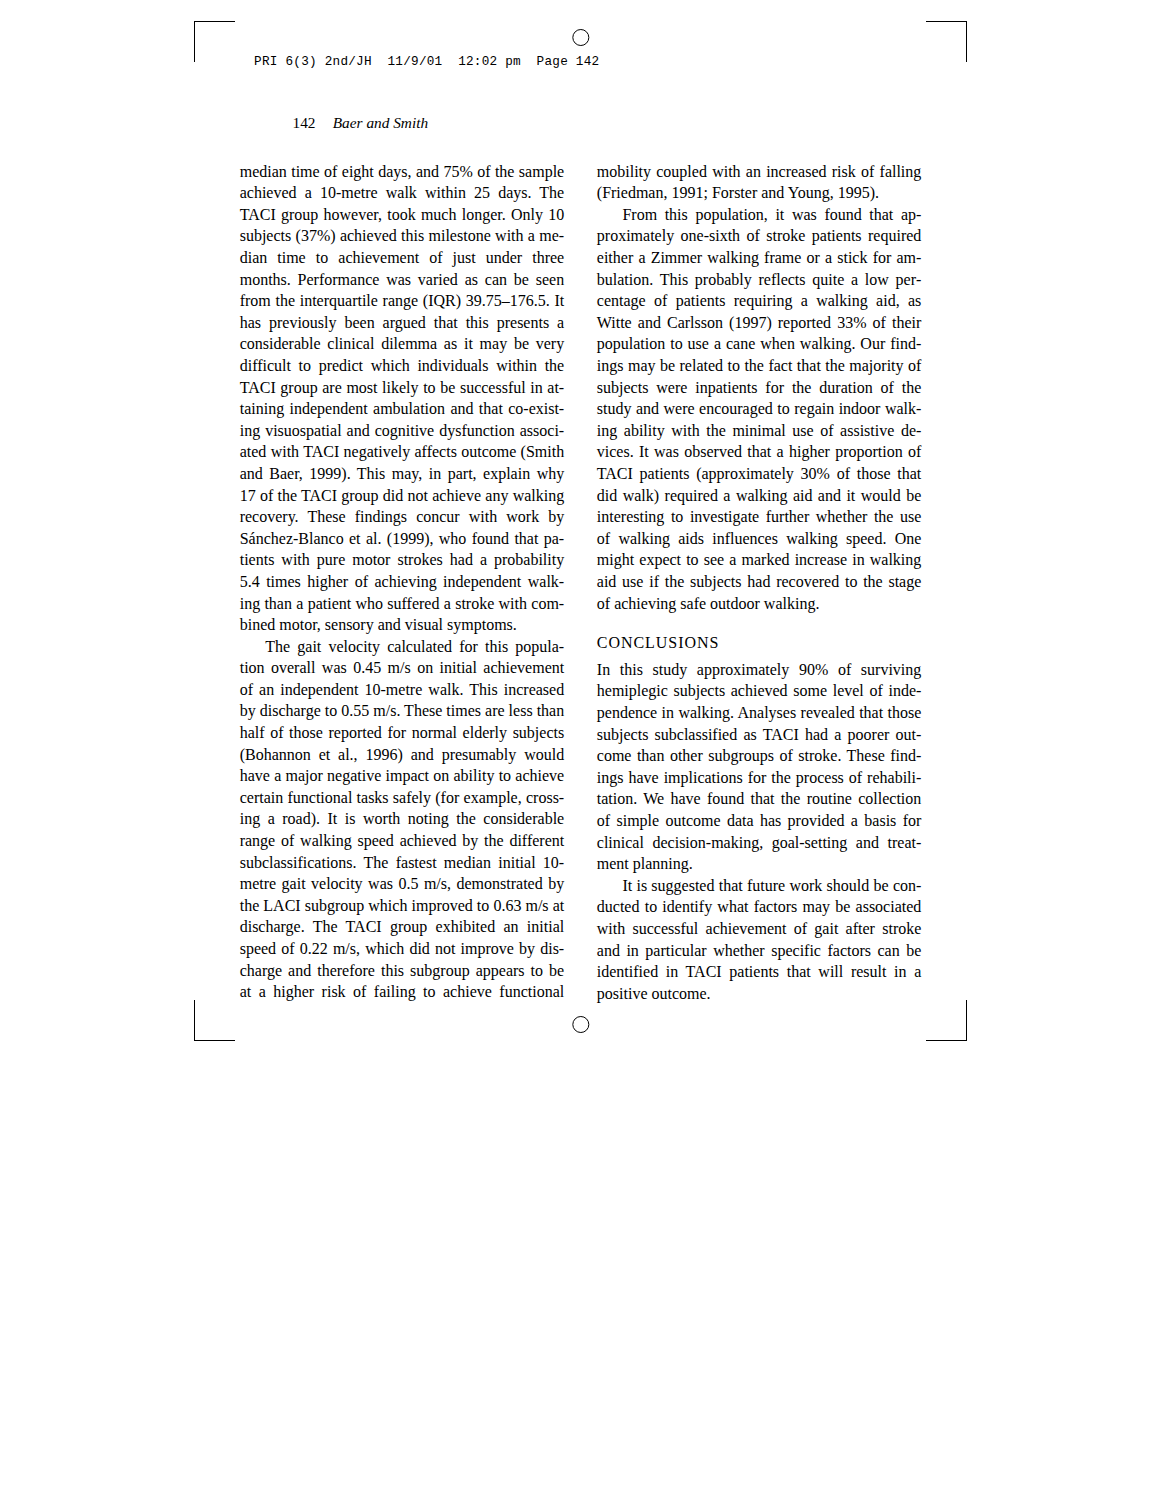PRI 6(3) 2nd/JH 11/9/01 12:02 pm Page 142
142 Baer and Smith
median time of eight days, and 75% of the sample achieved a 10-metre walk within 25 days. The TACI group however, took much longer. Only 10 subjects (37%) achieved this milestone with a median time to achievement of just under three months. Performance was varied as can be seen from the interquartile range (IQR) 39.75–176.5. It has previously been argued that this presents a considerable clinical dilemma as it may be very difficult to predict which individuals within the TACI group are most likely to be successful in attaining independent ambulation and that co-existing visuospatial and cognitive dysfunction associated with TACI negatively affects outcome (Smith and Baer, 1999). This may, in part, explain why 17 of the TACI group did not achieve any walking recovery. These findings concur with work by Sánchez-Blanco et al. (1999), who found that patients with pure motor strokes had a probability 5.4 times higher of achieving independent walking than a patient who suffered a stroke with combined motor, sensory and visual symptoms.
The gait velocity calculated for this population overall was 0.45 m/s on initial achievement of an independent 10-metre walk. This increased by discharge to 0.55 m/s. These times are less than half of those reported for normal elderly subjects (Bohannon et al., 1996) and presumably would have a major negative impact on ability to achieve certain functional tasks safely (for example, crossing a road). It is worth noting the considerable range of walking speed achieved by the different subclassifications. The fastest median initial 10-metre gait velocity was 0.5 m/s, demonstrated by the LACI subgroup which improved to 0.63 m/s at discharge. The TACI group exhibited an initial speed of 0.22 m/s, which did not improve by discharge and therefore this subgroup appears to be at a higher risk of failing to achieve functional mobility coupled with an increased risk of falling (Friedman, 1991; Forster and Young, 1995).
From this population, it was found that approximately one-sixth of stroke patients required either a Zimmer walking frame or a stick for ambulation. This probably reflects quite a low percentage of patients requiring a walking aid, as Witte and Carlsson (1997) reported 33% of their population to use a cane when walking. Our findings may be related to the fact that the majority of subjects were inpatients for the duration of the study and were encouraged to regain indoor walking ability with the minimal use of assistive devices. It was observed that a higher proportion of TACI patients (approximately 30% of those that did walk) required a walking aid and it would be interesting to investigate further whether the use of walking aids influences walking speed. One might expect to see a marked increase in walking aid use if the subjects had recovered to the stage of achieving safe outdoor walking.
CONCLUSIONS
In this study approximately 90% of surviving hemiplegic subjects achieved some level of independence in walking. Analyses revealed that those subjects subclassified as TACI had a poorer outcome than other subgroups of stroke. These findings have implications for the process of rehabilitation. We have found that the routine collection of simple outcome data has provided a basis for clinical decision-making, goal-setting and treatment planning.
It is suggested that future work should be conducted to identify what factors may be associated with successful achievement of gait after stroke and in particular whether specific factors can be identified in TACI patients that will result in a positive outcome.